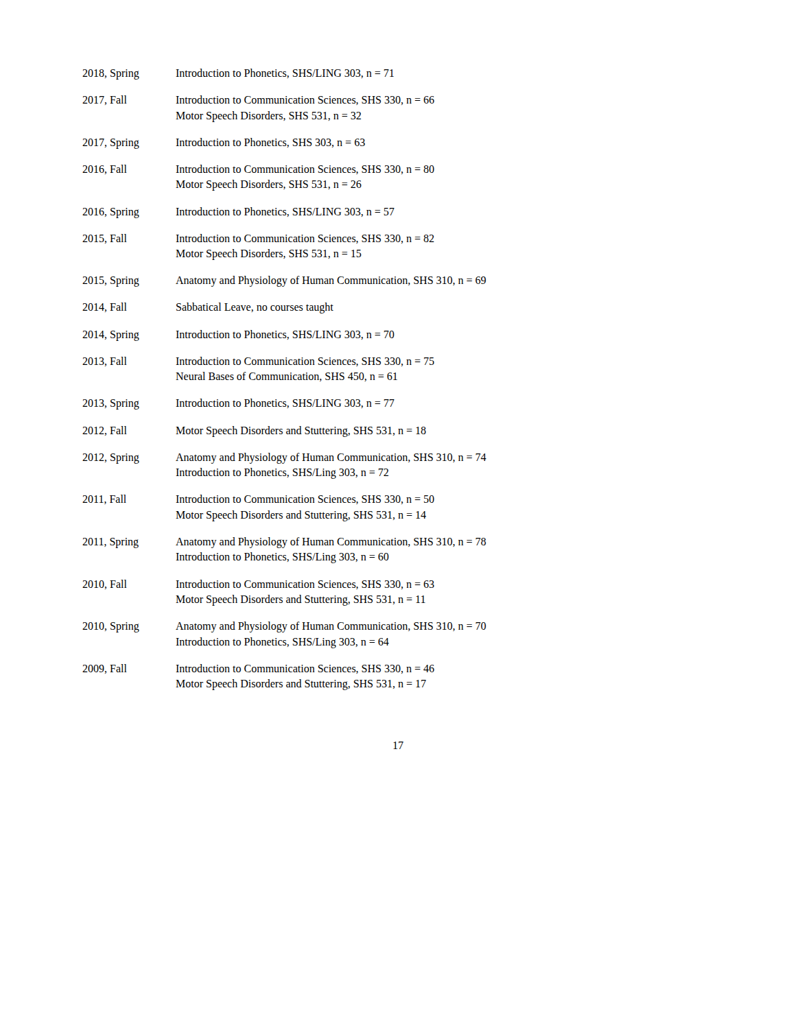| 2018, Spring | Introduction to Phonetics, SHS/LING 303, n = 71 |
| 2017, Fall | Introduction to Communication Sciences, SHS 330, n = 66 Motor Speech Disorders, SHS 531, n = 32 |
| 2017, Spring | Introduction to Phonetics, SHS 303, n = 63 |
| 2016, Fall | Introduction to Communication Sciences, SHS 330, n = 80 Motor Speech Disorders, SHS 531, n = 26 |
| 2016, Spring | Introduction to Phonetics, SHS/LING 303, n = 57 |
| 2015, Fall | Introduction to Communication Sciences, SHS 330, n = 82 Motor Speech Disorders, SHS 531, n = 15 |
| 2015, Spring | Anatomy and Physiology of Human Communication, SHS 310, n = 69 |
| 2014, Fall | Sabbatical Leave, no courses taught |
| 2014, Spring | Introduction to Phonetics, SHS/LING 303, n = 70 |
| 2013, Fall | Introduction to Communication Sciences, SHS 330, n = 75 Neural Bases of Communication, SHS 450, n = 61 |
| 2013, Spring | Introduction to Phonetics, SHS/LING 303, n = 77 |
| 2012, Fall | Motor Speech Disorders and Stuttering, SHS 531, n = 18 |
| 2012, Spring | Anatomy and Physiology of Human Communication, SHS 310, n = 74 Introduction to Phonetics, SHS/Ling 303, n = 72 |
| 2011, Fall | Introduction to Communication Sciences, SHS 330, n = 50 Motor Speech Disorders and Stuttering, SHS 531, n = 14 |
| 2011, Spring | Anatomy and Physiology of Human Communication, SHS 310, n = 78 Introduction to Phonetics, SHS/Ling 303, n = 60 |
| 2010, Fall | Introduction to Communication Sciences, SHS 330, n = 63 Motor Speech Disorders and Stuttering, SHS 531, n = 11 |
| 2010, Spring | Anatomy and Physiology of Human Communication, SHS 310, n = 70 Introduction to Phonetics, SHS/Ling 303, n = 64 |
| 2009, Fall | Introduction to Communication Sciences, SHS 330, n = 46 Motor Speech Disorders and Stuttering, SHS 531, n = 17 |
17